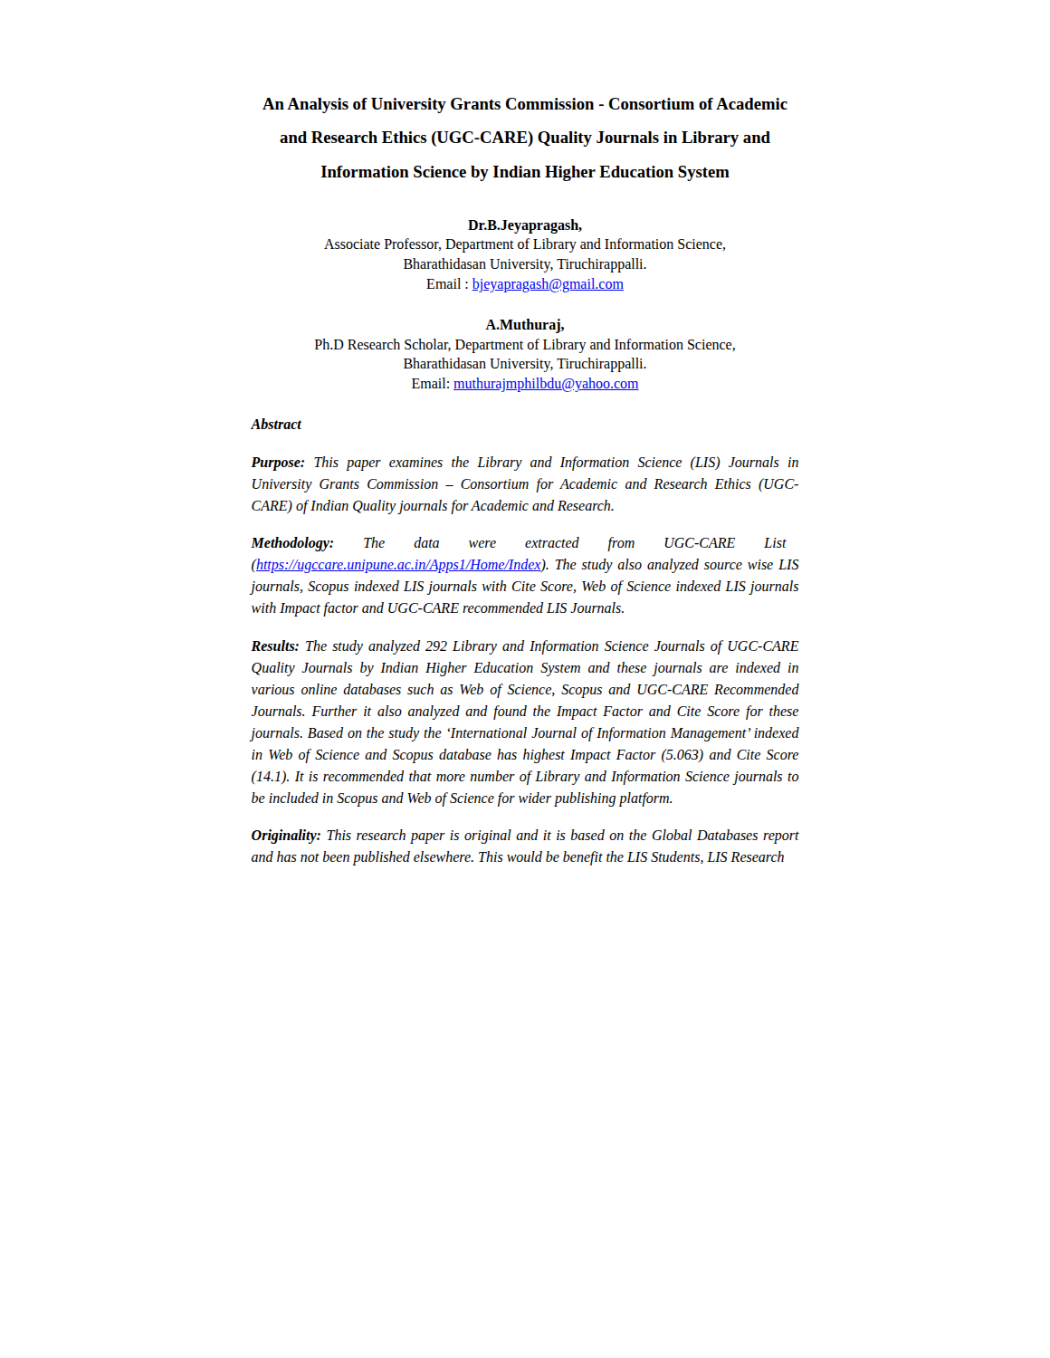An Analysis of University Grants Commission - Consortium of Academic and Research Ethics (UGC-CARE) Quality Journals in Library and Information Science by Indian Higher Education System
Dr.B.Jeyapragash,
Associate Professor, Department of Library and Information Science,
Bharathidasan University, Tiruchirappalli.
Email : bjeyapragash@gmail.com
A.Muthuraj,
Ph.D Research Scholar, Department of Library and Information Science,
Bharathidasan University, Tiruchirappalli.
Email: muthurajmphilbdu@yahoo.com
Abstract
Purpose: This paper examines the Library and Information Science (LIS) Journals in University Grants Commission – Consortium for Academic and Research Ethics (UGC-CARE) of Indian Quality journals for Academic and Research.
Methodology:  The  data  were  extracted  from  UGC-CARE  List (https://ugccare.unipune.ac.in/Apps1/Home/Index). The study also analyzed source wise LIS journals, Scopus indexed LIS journals with Cite Score, Web of Science indexed LIS journals with Impact factor and UGC-CARE recommended LIS Journals.
Results: The study analyzed 292 Library and Information Science Journals of UGC-CARE Quality Journals by Indian Higher Education System and these journals are indexed in various online databases such as Web of Science, Scopus and UGC-CARE Recommended Journals. Further it also analyzed and found the Impact Factor and Cite Score for these journals. Based on the study the ‘International Journal of Information Management’ indexed in Web of Science and Scopus database has highest Impact Factor (5.063) and Cite Score (14.1). It is recommended that more number of Library and Information Science journals to be included in Scopus and Web of Science for wider publishing platform.
Originality: This research paper is original and it is based on the Global Databases report and has not been published elsewhere. This would be benefit the LIS Students, LIS Research